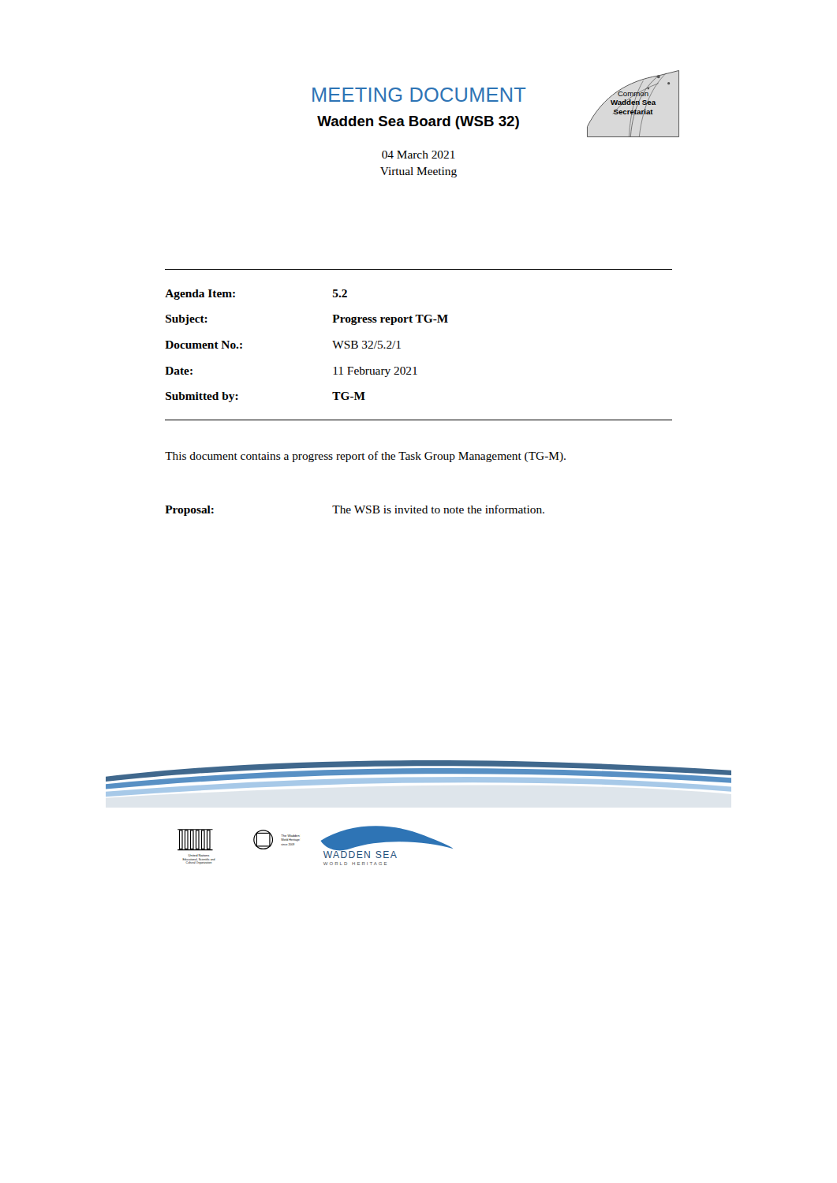MEETING DOCUMENT
Wadden Sea Board (WSB 32)
04 March 2021
Virtual Meeting
| Agenda Item: | 5.2 |
| Subject: | Progress report TG-M |
| Document No.: | WSB 32/5.2/1 |
| Date: | 11 February 2021 |
| Submitted by: | TG-M |
This document contains a progress report of the Task Group Management (TG-M).
Proposal: The WSB is invited to note the information.